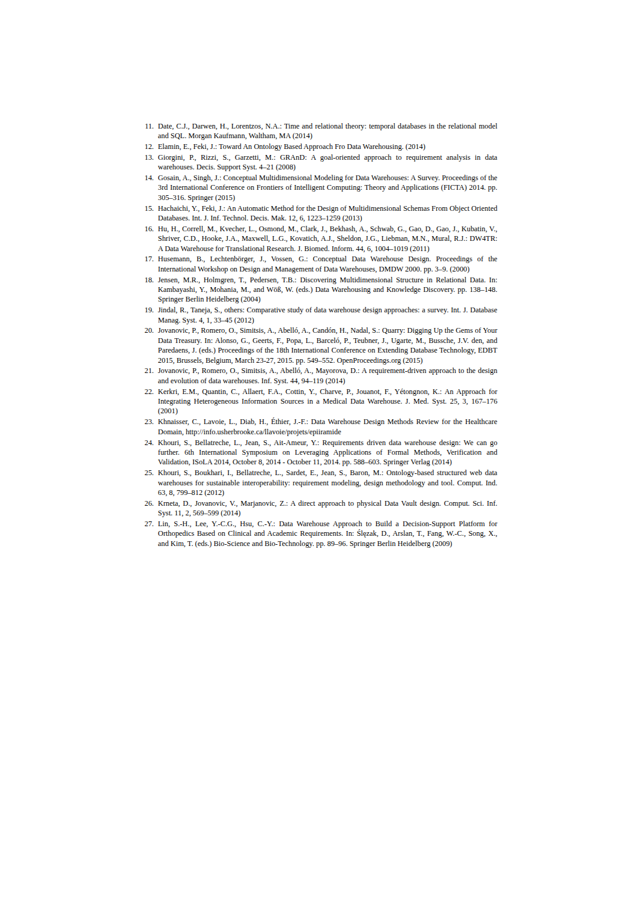Date, C.J., Darwen, H., Lorentzos, N.A.: Time and relational theory: temporal databases in the relational model and SQL. Morgan Kaufmann, Waltham, MA (2014)
Elamin, E., Feki, J.: Toward An Ontology Based Approach Fro Data Warehousing. (2014)
Giorgini, P., Rizzi, S., Garzetti, M.: GRAnD: A goal-oriented approach to requirement analysis in data warehouses. Decis. Support Syst. 4–21 (2008)
Gosain, A., Singh, J.: Conceptual Multidimensional Modeling for Data Warehouses: A Survey. Proceedings of the 3rd International Conference on Frontiers of Intelligent Computing: Theory and Applications (FICTA) 2014. pp. 305–316. Springer (2015)
Hachaichi, Y., Feki, J.: An Automatic Method for the Design of Multidimensional Schemas From Object Oriented Databases. Int. J. Inf. Technol. Decis. Mak. 12, 6, 1223–1259 (2013)
Hu, H., Correll, M., Kvecher, L., Osmond, M., Clark, J., Bekhash, A., Schwab, G., Gao, D., Gao, J., Kubatin, V., Shriver, C.D., Hooke, J.A., Maxwell, L.G., Kovatich, A.J., Sheldon, J.G., Liebman, M.N., Mural, R.J.: DW4TR: A Data Warehouse for Translational Research. J. Biomed. Inform. 44, 6, 1004–1019 (2011)
Husemann, B., Lechtenbörger, J., Vossen, G.: Conceptual Data Warehouse Design. Proceedings of the International Workshop on Design and Management of Data Warehouses, DMDW 2000. pp. 3–9. (2000)
Jensen, M.R., Holmgren, T., Pedersen, T.B.: Discovering Multidimensional Structure in Relational Data. In: Kambayashi, Y., Mohania, M., and Wöß, W. (eds.) Data Warehousing and Knowledge Discovery. pp. 138–148. Springer Berlin Heidelberg (2004)
Jindal, R., Taneja, S., others: Comparative study of data warehouse design approaches: a survey. Int. J. Database Manag. Syst. 4, 1, 33–45 (2012)
Jovanovic, P., Romero, O., Simitsis, A., Abelló, A., Candón, H., Nadal, S.: Quarry: Digging Up the Gems of Your Data Treasury. In: Alonso, G., Geerts, F., Popa, L., Barceló, P., Teubner, J., Ugarte, M., Bussche, J.V. den, and Paredaens, J. (eds.) Proceedings of the 18th International Conference on Extending Database Technology, EDBT 2015, Brussels, Belgium, March 23-27, 2015. pp. 549–552. OpenProceedings.org (2015)
Jovanovic, P., Romero, O., Simitsis, A., Abelló, A., Mayorova, D.: A requirement-driven approach to the design and evolution of data warehouses. Inf. Syst. 44, 94–119 (2014)
Kerkri, E.M., Quantin, C., Allaert, F.A., Cottin, Y., Charve, P., Jouanot, F., Yétongnon, K.: An Approach for Integrating Heterogeneous Information Sources in a Medical Data Warehouse. J. Med. Syst. 25, 3, 167–176 (2001)
Khnaisser, C., Lavoie, L., Diab, H., Éthier, J.-F.: Data Warehouse Design Methods Review for the Healthcare Domain, http://info.usherbrooke.ca/llavoie/projets/epiiramide
Khouri, S., Bellatreche, L., Jean, S., Ait-Ameur, Y.: Requirements driven data warehouse design: We can go further. 6th International Symposium on Leveraging Applications of Formal Methods, Verification and Validation, ISoLA 2014, October 8, 2014 - October 11, 2014. pp. 588–603. Springer Verlag (2014)
Khouri, S., Boukhari, I., Bellatreche, L., Sardet, E., Jean, S., Baron, M.: Ontology-based structured web data warehouses for sustainable interoperability: requirement modeling, design methodology and tool. Comput. Ind. 63, 8, 799–812 (2012)
Krneta, D., Jovanovic, V., Marjanovic, Z.: A direct approach to physical Data Vault design. Comput. Sci. Inf. Syst. 11, 2, 569–599 (2014)
Lin, S.-H., Lee, Y.-C.G., Hsu, C.-Y.: Data Warehouse Approach to Build a Decision-Support Platform for Orthopedics Based on Clinical and Academic Requirements. In: Ślęzak, D., Arslan, T., Fang, W.-C., Song, X., and Kim, T. (eds.) Bio-Science and Bio-Technology. pp. 89–96. Springer Berlin Heidelberg (2009)